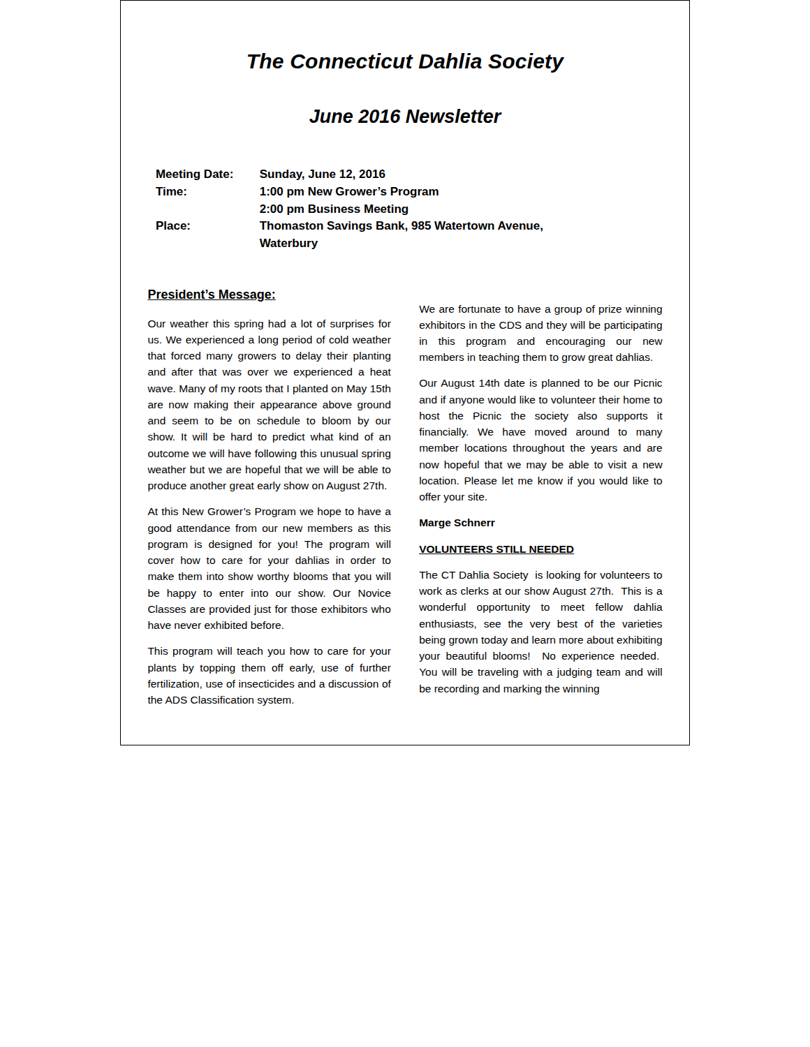The Connecticut Dahlia Society
June 2016 Newsletter
| Meeting Date: | Sunday, June 12, 2016 |
| Time: | 1:00 pm New Grower’s Program |
| | 2:00 pm Business Meeting |
| Place: | Thomaston Savings Bank, 985 Watertown Avenue, |
| | Waterbury |
President’s Message:
Our weather this spring had a lot of surprises for us. We experienced a long period of cold weather that forced many growers to delay their planting and after that was over we experienced a heat wave. Many of my roots that I planted on May 15th are now making their appearance above ground and seem to be on schedule to bloom by our show. It will be hard to predict what kind of an outcome we will have following this unusual spring weather but we are hopeful that we will be able to produce another great early show on August 27th.
At this New Grower’s Program we hope to have a good attendance from our new members as this program is designed for you! The program will cover how to care for your dahlias in order to make them into show worthy blooms that you will be happy to enter into our show. Our Novice Classes are provided just for those exhibitors who have never exhibited before.
This program will teach you how to care for your plants by topping them off early, use of further fertilization, use of insecticides and a discussion of the ADS Classification system.
We are fortunate to have a group of prize winning exhibitors in the CDS and they will be participating in this program and encouraging our new members in teaching them to grow great dahlias.
Our August 14th date is planned to be our Picnic and if anyone would like to volunteer their home to host the Picnic the society also supports it financially. We have moved around to many member locations throughout the years and are now hopeful that we may be able to visit a new location. Please let me know if you would like to offer your site.
Marge Schnerr
VOLUNTEERS STILL NEEDED
The CT Dahlia Society is looking for volunteers to work as clerks at our show August 27th. This is a wonderful opportunity to meet fellow dahlia enthusiasts, see the very best of the varieties being grown today and learn more about exhibiting your beautiful blooms! No experience needed. You will be traveling with a judging team and will be recording and marking the winning